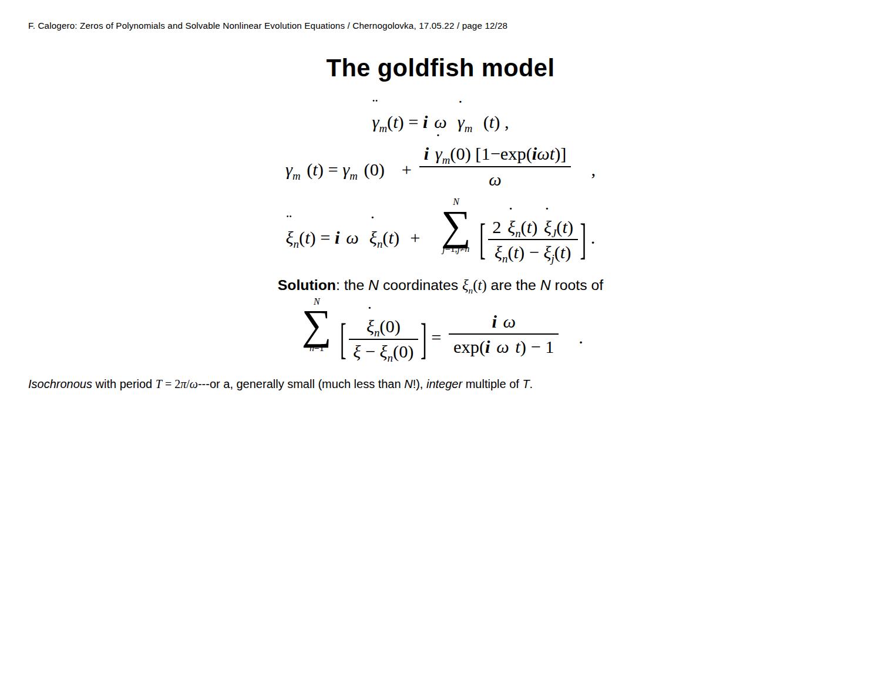F. Calogero: Zeros of Polynomials and Solvable Nonlinear Evolution Equations / Chernogolovka, 17.05.22 / page 12/28
The goldfish model
γm(t) = i ω γm (t) ,
γm (t) = γm (0) + i γm(0) [1−exp(iωt)] ω ,
ξn(t) = i ω ξn(t) + N ∑ j=1, j≠n 2 ξn(t) ξJ(t) ξn(t) − ξj(t) .
Solution: the N coordinates ξn(t) are the N roots of
N ∑ n=1 ξn(0) ξ − ξn(0) = i ω exp(i ω t) − 1 .
Isochronous with period T = 2 π/ω---or a, generally small (much less than N!), integer multiple of T.